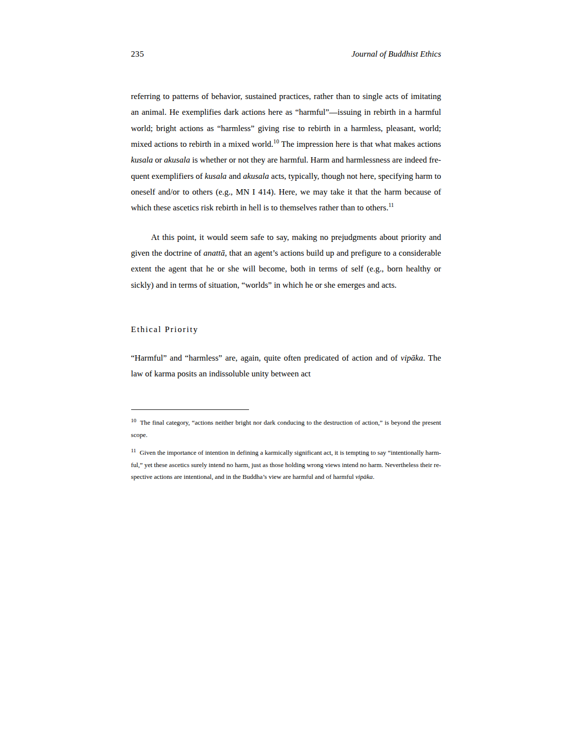235 Journal of Buddhist Ethics
referring to patterns of behavior, sustained practices, rather than to single acts of imitating an animal. He exemplifies dark actions here as “harmful”—issuing in rebirth in a harmful world; bright actions as “harmless” giving rise to rebirth in a harmless, pleasant, world; mixed actions to rebirth in a mixed world.10 The impression here is that what makes actions kusala or akusala is whether or not they are harmful. Harm and harmlessness are indeed frequent exemplifiers of kusala and akusala acts, typically, though not here, specifying harm to oneself and/or to others (e.g., MN I 414). Here, we may take it that the harm because of which these ascetics risk rebirth in hell is to themselves rather than to others.11
At this point, it would seem safe to say, making no prejudgments about priority and given the doctrine of anattā, that an agent’s actions build up and prefigure to a considerable extent the agent that he or she will become, both in terms of self (e.g., born healthy or sickly) and in terms of situation, “worlds” in which he or she emerges and acts.
Ethical Priority
“Harmful” and “harmless” are, again, quite often predicated of action and of vipāka. The law of karma posits an indissoluble unity between act
10 The final category, “actions neither bright nor dark conducing to the destruction of action,” is beyond the present scope.
11 Given the importance of intention in defining a karmically significant act, it is tempting to say “intentionally harmful,” yet these ascetics surely intend no harm, just as those holding wrong views intend no harm. Nevertheless their respective actions are intentional, and in the Buddha’s view are harmful and of harmful vipāka.